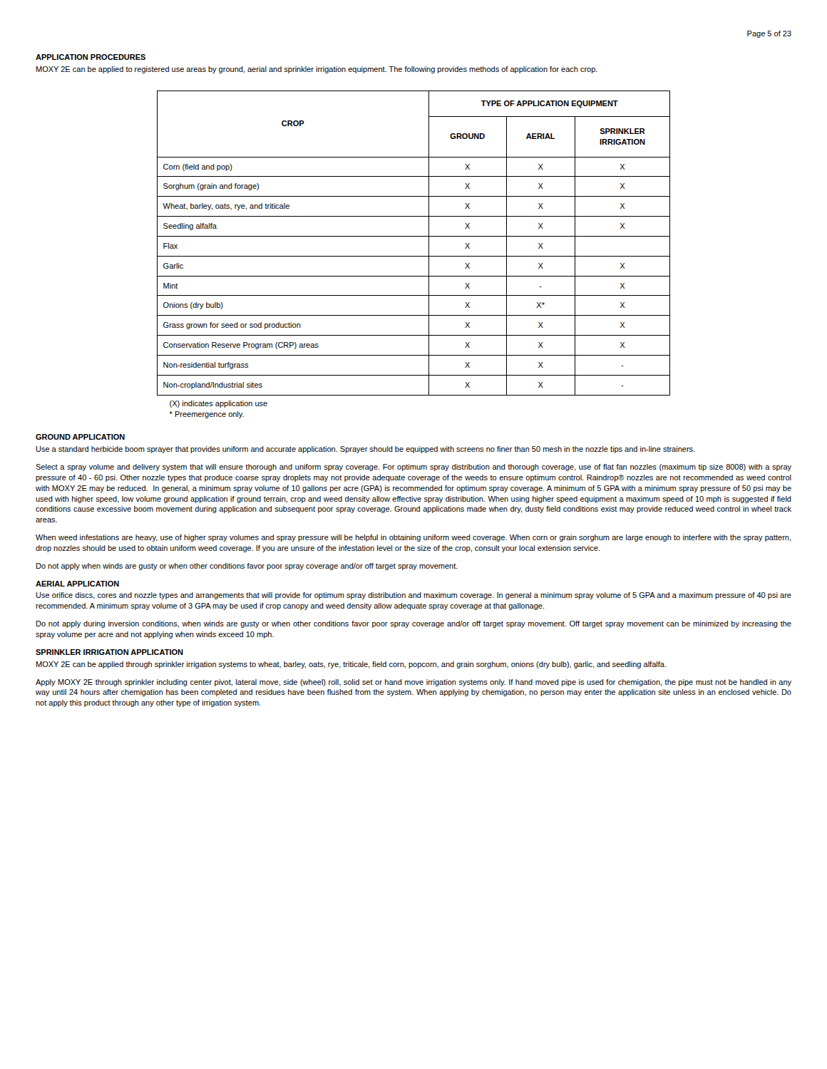Page 5 of 23
Application Procedures
MOXY 2E can be applied to registered use areas by ground, aerial and sprinkler irrigation equipment. The following provides methods of application for each crop.
| CROP | TYPE OF APPLICATION EQUIPMENT |
| --- | --- |
| GROUND | AERIAL | SPRINKLER IRRIGATION |
| Corn (field and pop) | X | X | X |
| Sorghum (grain and forage) | X | X | X |
| Wheat, barley, oats, rye, and triticale | X | X | X |
| Seedling alfalfa | X | X | X |
| Flax | X | X | |
| Garlic | X | X | X |
| Mint | X | - | X |
| Onions (dry bulb) | X | X* | X |
| Grass grown for seed or sod production | X | X | X |
| Conservation Reserve Program (CRP) areas | X | X | X |
| Non-residential turfgrass | X | X | - |
| Non-cropland/Industrial sites | X | X | - |
(X) indicates application use
* Preemergence only.
Ground Application
Use a standard herbicide boom sprayer that provides uniform and accurate application. Sprayer should be equipped with screens no finer than 50 mesh in the nozzle tips and in-line strainers.
Select a spray volume and delivery system that will ensure thorough and uniform spray coverage. For optimum spray distribution and thorough coverage, use of flat fan nozzles (maximum tip size 8008) with a spray pressure of 40 - 60 psi. Other nozzle types that produce coarse spray droplets may not provide adequate coverage of the weeds to ensure optimum control. Raindrop® nozzles are not recommended as weed control with MOXY 2E may be reduced. In general, a minimum spray volume of 10 gallons per acre (GPA) is recommended for optimum spray coverage. A minimum of 5 GPA with a minimum spray pressure of 50 psi may be used with higher speed, low volume ground application if ground terrain, crop and weed density allow effective spray distribution. When using higher speed equipment a maximum speed of 10 mph is suggested if field conditions cause excessive boom movement during application and subsequent poor spray coverage. Ground applications made when dry, dusty field conditions exist may provide reduced weed control in wheel track areas.
When weed infestations are heavy, use of higher spray volumes and spray pressure will be helpful in obtaining uniform weed coverage. When corn or grain sorghum are large enough to interfere with the spray pattern, drop nozzles should be used to obtain uniform weed coverage. If you are unsure of the infestation level or the size of the crop, consult your local extension service.
Do not apply when winds are gusty or when other conditions favor poor spray coverage and/or off target spray movement.
Aerial Application
Use orifice discs, cores and nozzle types and arrangements that will provide for optimum spray distribution and maximum coverage. In general a minimum spray volume of 5 GPA and a maximum pressure of 40 psi are recommended. A minimum spray volume of 3 GPA may be used if crop canopy and weed density allow adequate spray coverage at that gallonage.
Do not apply during inversion conditions, when winds are gusty or when other conditions favor poor spray coverage and/or off target spray movement. Off target spray movement can be minimized by increasing the spray volume per acre and not applying when winds exceed 10 mph.
Sprinkler Irrigation Application
MOXY 2E can be applied through sprinkler irrigation systems to wheat, barley, oats, rye, triticale, field corn, popcorn, and grain sorghum, onions (dry bulb), garlic, and seedling alfalfa.
Apply MOXY 2E through sprinkler including center pivot, lateral move, side (wheel) roll, solid set or hand move irrigation systems only. If hand moved pipe is used for chemigation, the pipe must not be handled in any way until 24 hours after chemigation has been completed and residues have been flushed from the system. When applying by chemigation, no person may enter the application site unless in an enclosed vehicle. Do not apply this product through any other type of irrigation system.